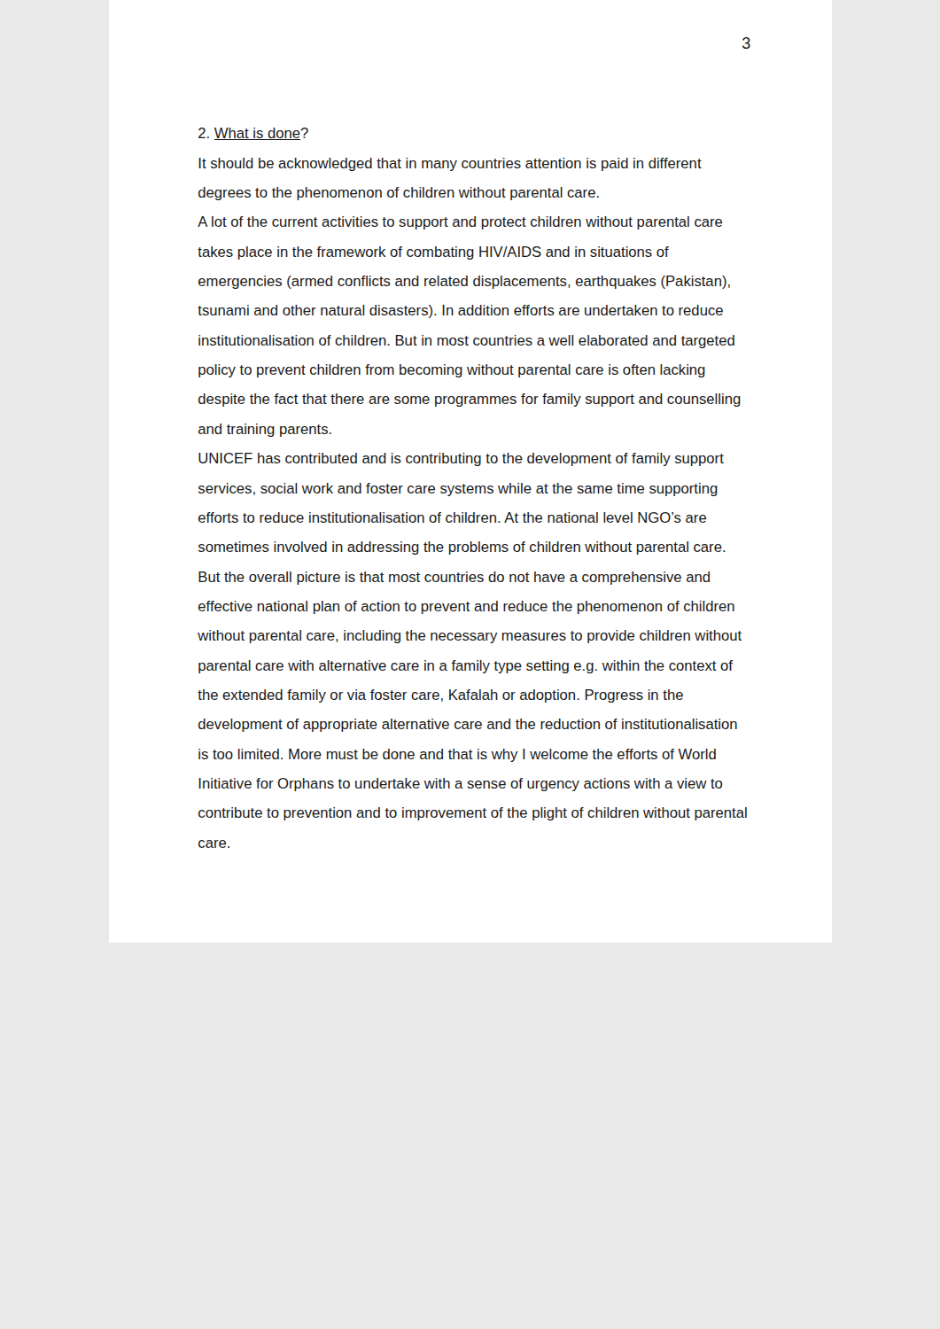3
2. What is done?
It should be acknowledged that in many countries attention is paid in different degrees to the phenomenon of children without parental care.
A lot of the current activities to support and protect children without parental care takes place in the framework of combating HIV/AIDS and in situations of emergencies (armed conflicts and related displacements, earthquakes (Pakistan), tsunami and other natural disasters). In addition efforts are undertaken to reduce institutionalisation of children. But in most countries a well elaborated and targeted policy to prevent children from becoming without parental care is often lacking despite the fact that there are some programmes for family support and counselling and training parents.
UNICEF has contributed and is contributing to the development of family support services, social work and foster care systems while at the same time supporting efforts to reduce institutionalisation of children. At the national level NGO’s are sometimes involved in addressing the problems of children without parental care. But the overall picture is that most countries do not have a comprehensive and effective national plan of action to prevent and reduce the phenomenon of children without parental care, including the necessary measures to provide children without parental care with alternative care in a family type setting e.g. within the context of the extended family or via foster care, Kafalah or adoption. Progress in the development of appropriate alternative care and the reduction of institutionalisation is too limited. More must be done and that is why I welcome the efforts of World Initiative for Orphans to undertake with a sense of urgency actions with a view to contribute to prevention and to improvement of the plight of children without parental care.